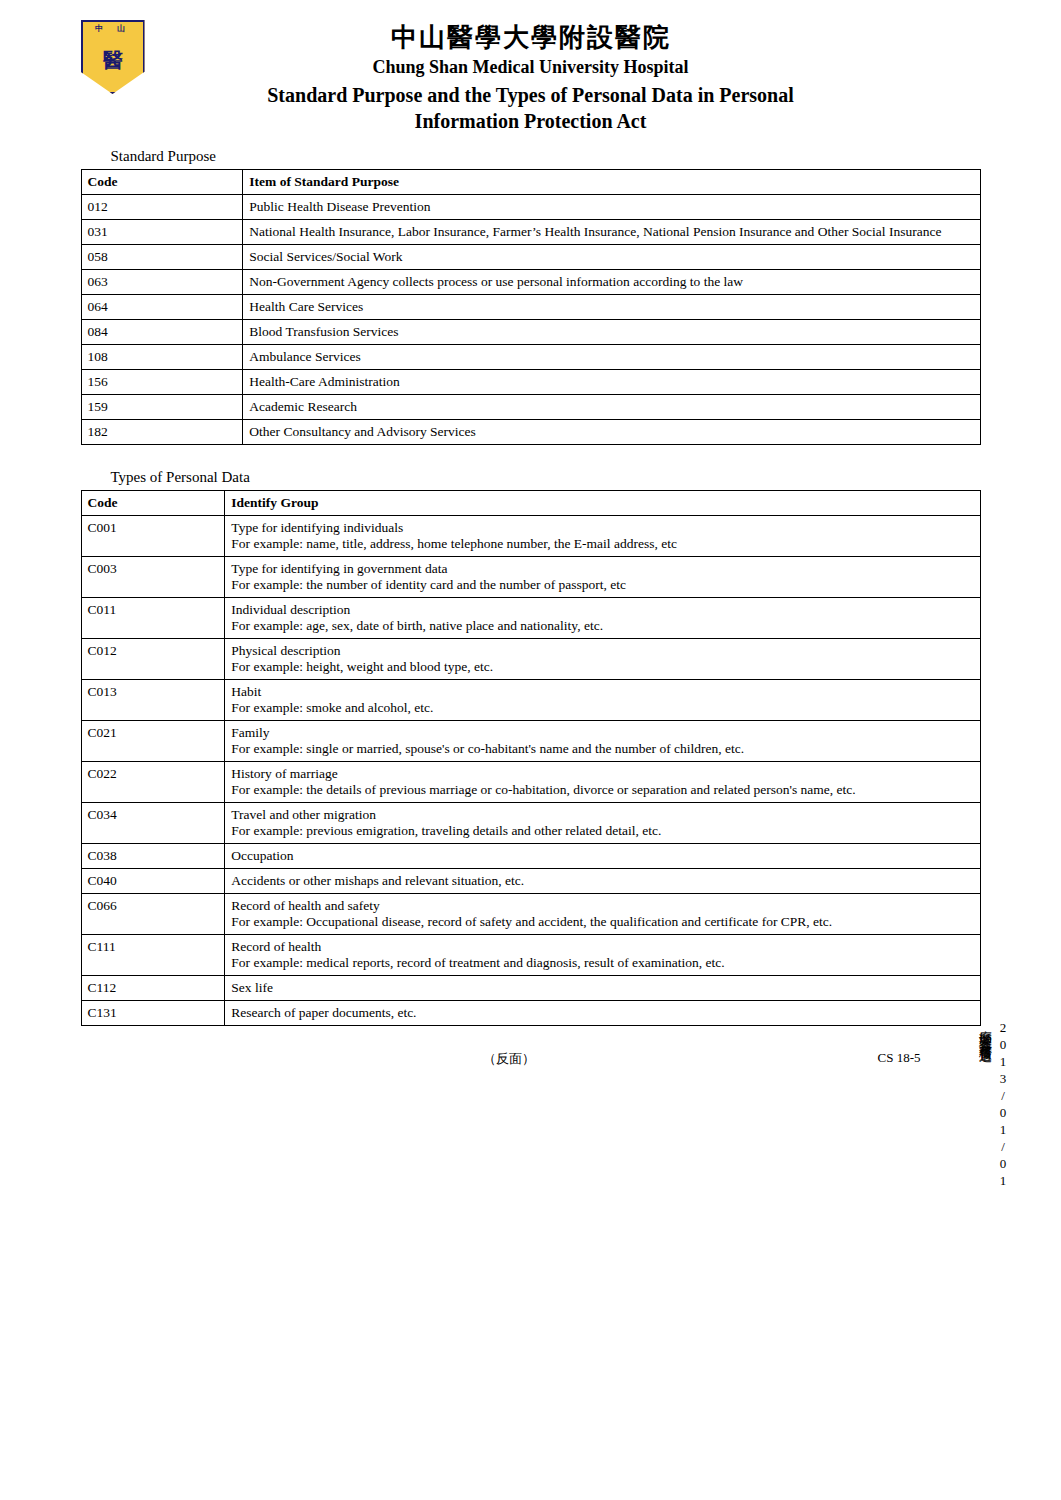中 山
醫
中山醫學大學附設醫院
Chung Shan Medical University Hospital
Standard Purpose and the Types of Personal Data in Personal
Information Protection Act
Standard Purpose
| Code | Item of Standard Purpose |
| --- | --- |
| 012 | Public Health Disease Prevention |
| 031 | National Health Insurance, Labor Insurance, Farmer’s Health Insurance, National Pension Insurance and Other Social Insurance |
| 058 | Social Services/Social Work |
| 063 | Non-Government Agency collects process or use personal information according to the law |
| 064 | Health Care Services |
| 084 | Blood Transfusion Services |
| 108 | Ambulance Services |
| 156 | Health-Care Administration |
| 159 | Academic Research |
| 182 | Other Consultancy and Advisory Services |
Types of Personal Data
| Code | Identify Group |
| --- | --- |
| C001 | Type for identifying individuals For example: name, title, address, home telephone number, the E-mail address, etc |
| C003 | Type for identifying in government data For example: the number of identity card and the number of passport, etc |
| C011 | Individual description For example: age, sex, date of birth, native place and nationality, etc. |
| C012 | Physical description For example: height, weight and blood type, etc. |
| C013 | Habit For example: smoke and alcohol, etc. |
| C021 | Family For example: single or married, spouse's or co-habitant's name and the number of children, etc. |
| C022 | History of marriage For example: the details of previous marriage or co-habitation, divorce or separation and related person's name, etc. |
| C034 | Travel and other migration For example: previous emigration, traveling details and other related detail, etc. |
| C038 | Occupation |
| C040 | Accidents or other mishaps and relevant situation, etc. |
| C066 | Record of health and safety For example: Occupational disease, record of safety and accident, the qualification and certificate for CPR, etc. |
| C111 | Record of health For example: medical reports, record of treatment and diagnosis, result of examination, etc. |
| C112 | Sex life |
| C131 | Research of paper documents, etc. |
2013/01/01 病歷管理委員會審核通過
（反面）
CS 18-5